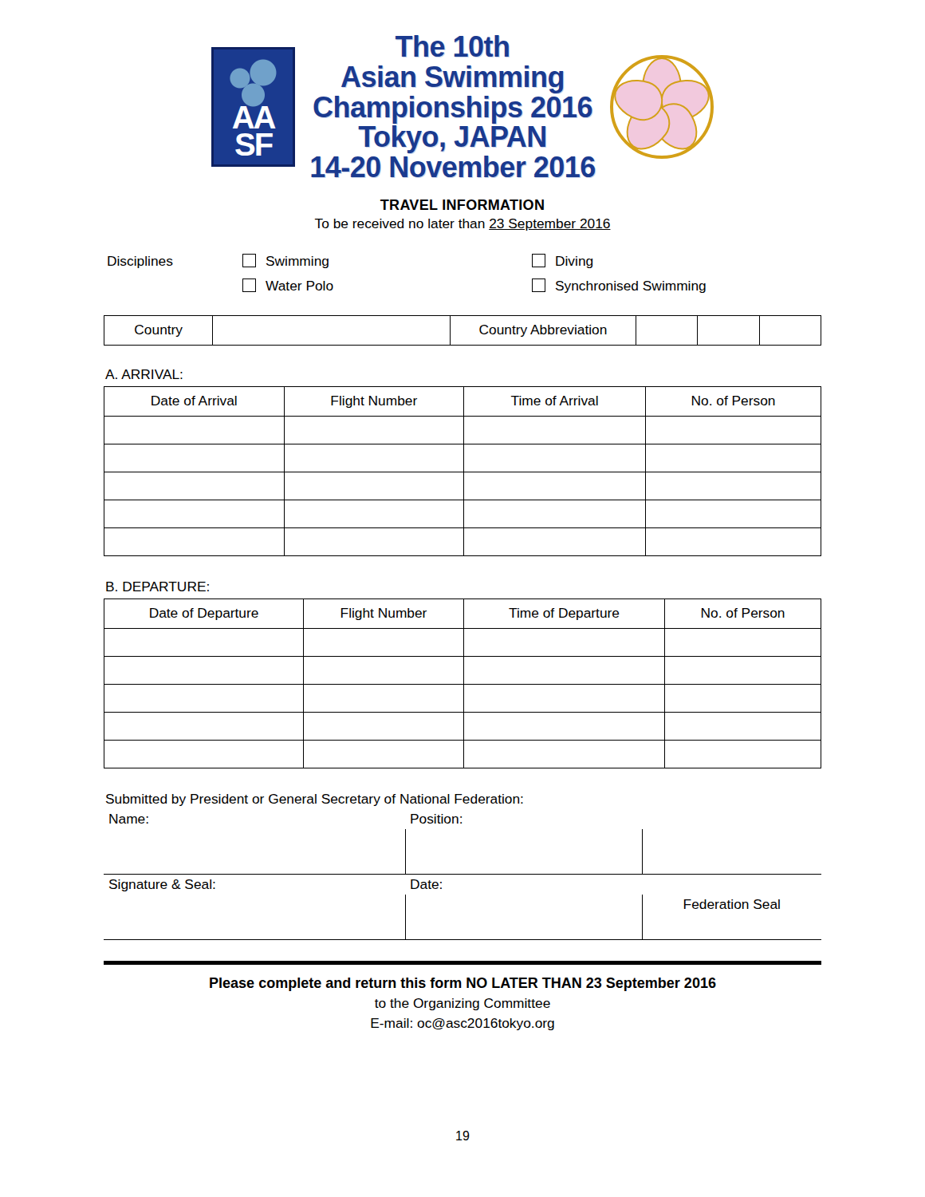AA
SF
The 10th
Asian Swimming
Championships 2016
Tokyo, JAPAN
14-20 November 2016
TRAVEL INFORMATION
To be received no later than 23 September 2016
Disciplines
Swimming
Diving
Water Polo
Synchronised Swimming
| Country | | Country Abbreviation | | | |
A. ARRIVAL:
| Date of Arrival | Flight Number | Time of Arrival | No. of Person |
| --- | --- | --- | --- |
B. DEPARTURE:
| Date of Departure | Flight Number | Time of Departure | No. of Person |
| --- | --- | --- | --- |
Submitted by President or General Secretary of National Federation:
| Name: | Position: | |
| Signature & Seal: | Date: | |
| | | Federation Seal |
Please complete and return this form NO LATER THAN 23 September 2016
to the Organizing Committee
E-mail: oc@asc2016tokyo.org
19